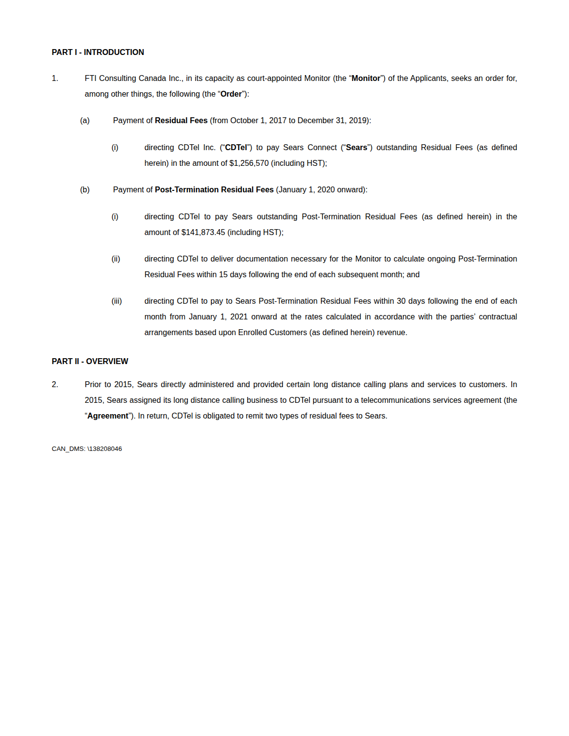PART I - INTRODUCTION
1.
FTI Consulting Canada Inc., in its capacity as court-appointed Monitor (the “Monitor”) of the Applicants, seeks an order for, among other things, the following (the “Order”):
(a)
Payment of Residual Fees (from October 1, 2017 to December 31, 2019):
(i)
directing CDTel Inc. (“CDTel”) to pay Sears Connect (“Sears”) outstanding Residual Fees (as defined herein) in the amount of $1,256,570 (including HST);
(b)
Payment of Post-Termination Residual Fees (January 1, 2020 onward):
(i)
directing CDTel to pay Sears outstanding Post-Termination Residual Fees (as defined herein) in the amount of $141,873.45 (including HST);
(ii)
directing CDTel to deliver documentation necessary for the Monitor to calculate ongoing Post-Termination Residual Fees within 15 days following the end of each subsequent month; and
(iii)
directing CDTel to pay to Sears Post-Termination Residual Fees within 30 days following the end of each month from January 1, 2021 onward at the rates calculated in accordance with the parties’ contractual arrangements based upon Enrolled Customers (as defined herein) revenue.
PART II - OVERVIEW
2.
Prior to 2015, Sears directly administered and provided certain long distance calling plans and services to customers. In 2015, Sears assigned its long distance calling business to CDTel pursuant to a telecommunications services agreement (the “Agreement”). In return, CDTel is obligated to remit two types of residual fees to Sears.
CAN_DMS: \138208046